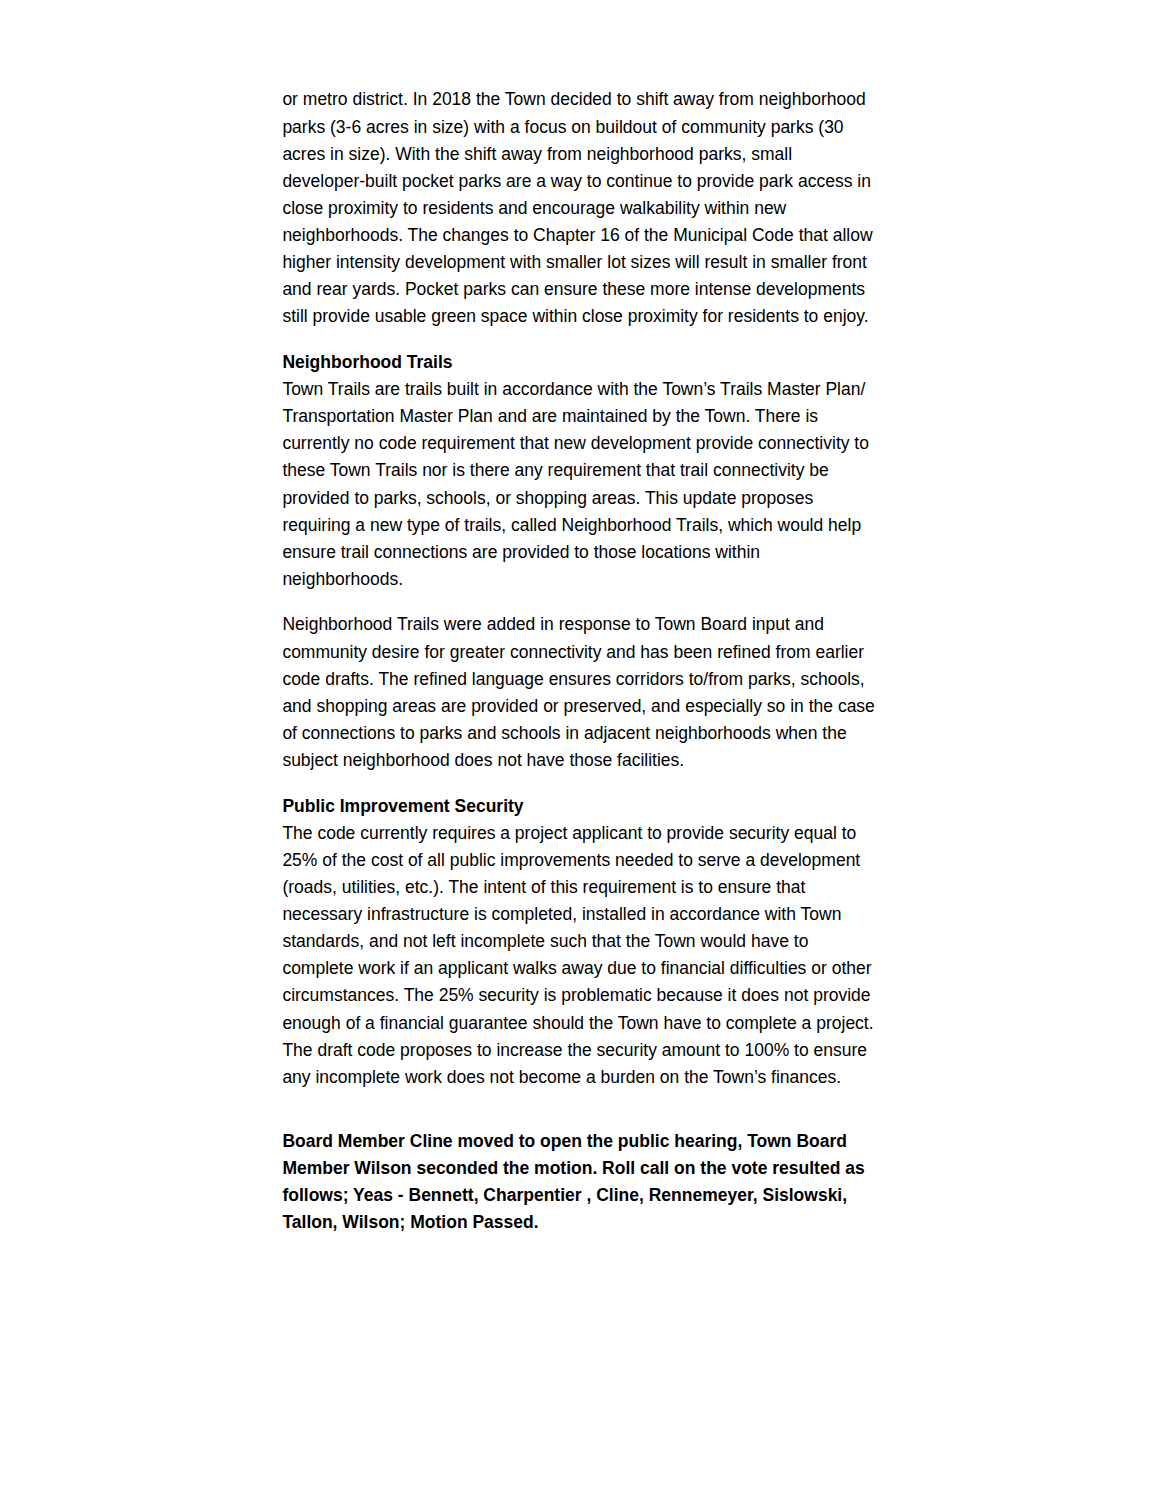or metro district. In 2018 the Town decided to shift away from neighborhood parks (3-6 acres in size) with a focus on buildout of community parks (30 acres in size). With the shift away from neighborhood parks, small developer-built pocket parks are a way to continue to provide park access in close proximity to residents and encourage walkability within new neighborhoods. The changes to Chapter 16 of the Municipal Code that allow higher intensity development with smaller lot sizes will result in smaller front and rear yards. Pocket parks can ensure these more intense developments still provide usable green space within close proximity for residents to enjoy.
Neighborhood Trails
Town Trails are trails built in accordance with the Town’s Trails Master Plan/ Transportation Master Plan and are maintained by the Town. There is currently no code requirement that new development provide connectivity to these Town Trails nor is there any requirement that trail connectivity be provided to parks, schools, or shopping areas. This update proposes requiring a new type of trails, called Neighborhood Trails, which would help ensure trail connections are provided to those locations within neighborhoods.
Neighborhood Trails were added in response to Town Board input and community desire for greater connectivity and has been refined from earlier code drafts. The refined language ensures corridors to/from parks, schools, and shopping areas are provided or preserved, and especially so in the case of connections to parks and schools in adjacent neighborhoods when the subject neighborhood does not have those facilities.
Public Improvement Security
The code currently requires a project applicant to provide security equal to 25% of the cost of all public improvements needed to serve a development (roads, utilities, etc.). The intent of this requirement is to ensure that necessary infrastructure is completed, installed in accordance with Town standards, and not left incomplete such that the Town would have to complete work if an applicant walks away due to financial difficulties or other circumstances. The 25% security is problematic because it does not provide enough of a financial guarantee should the Town have to complete a project. The draft code proposes to increase the security amount to 100% to ensure any incomplete work does not become a burden on the Town’s finances.
Board Member Cline moved to open the public hearing, Town Board Member Wilson seconded the motion. Roll call on the vote resulted as follows; Yeas - Bennett, Charpentier , Cline, Rennemeyer, Sislowski, Tallon, Wilson; Motion Passed.